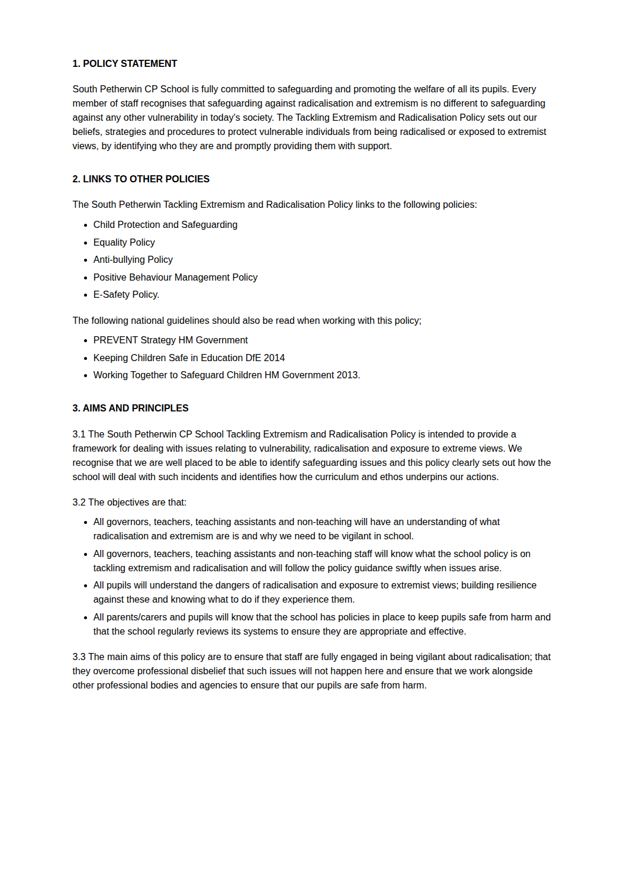1. POLICY STATEMENT
South Petherwin CP School is fully committed to safeguarding and promoting the welfare of all its pupils. Every member of staff recognises that safeguarding against radicalisation and extremism is no different to safeguarding against any other vulnerability in today's society. The Tackling Extremism and Radicalisation Policy sets out our beliefs, strategies and procedures to protect vulnerable individuals from being radicalised or exposed to extremist views, by identifying who they are and promptly providing them with support.
2. LINKS TO OTHER POLICIES
The South Petherwin Tackling Extremism and Radicalisation Policy links to the following policies:
Child Protection and Safeguarding
Equality Policy
Anti-bullying Policy
Positive Behaviour Management Policy
E-Safety Policy.
The following national guidelines should also be read when working with this policy;
PREVENT Strategy HM Government
Keeping Children Safe in Education DfE 2014
Working Together to Safeguard Children HM Government 2013.
3. AIMS AND PRINCIPLES
3.1 The South Petherwin CP School Tackling Extremism and Radicalisation Policy is intended to provide a framework for dealing with issues relating to vulnerability, radicalisation and exposure to extreme views. We recognise that we are well placed to be able to identify safeguarding issues and this policy clearly sets out how the school will deal with such incidents and identifies how the curriculum and ethos underpins our actions.
3.2 The objectives are that:
All governors, teachers, teaching assistants and non-teaching will have an understanding of what radicalisation and extremism are is and why we need to be vigilant in school.
All governors, teachers, teaching assistants and non-teaching staff will know what the school policy is on tackling extremism and radicalisation and will follow the policy guidance swiftly when issues arise.
All pupils will understand the dangers of radicalisation and exposure to extremist views; building resilience against these and knowing what to do if they experience them.
All parents/carers and pupils will know that the school has policies in place to keep pupils safe from harm and that the school regularly reviews its systems to ensure they are appropriate and effective.
3.3 The main aims of this policy are to ensure that staff are fully engaged in being vigilant about radicalisation; that they overcome professional disbelief that such issues will not happen here and ensure that we work alongside other professional bodies and agencies to ensure that our pupils are safe from harm.